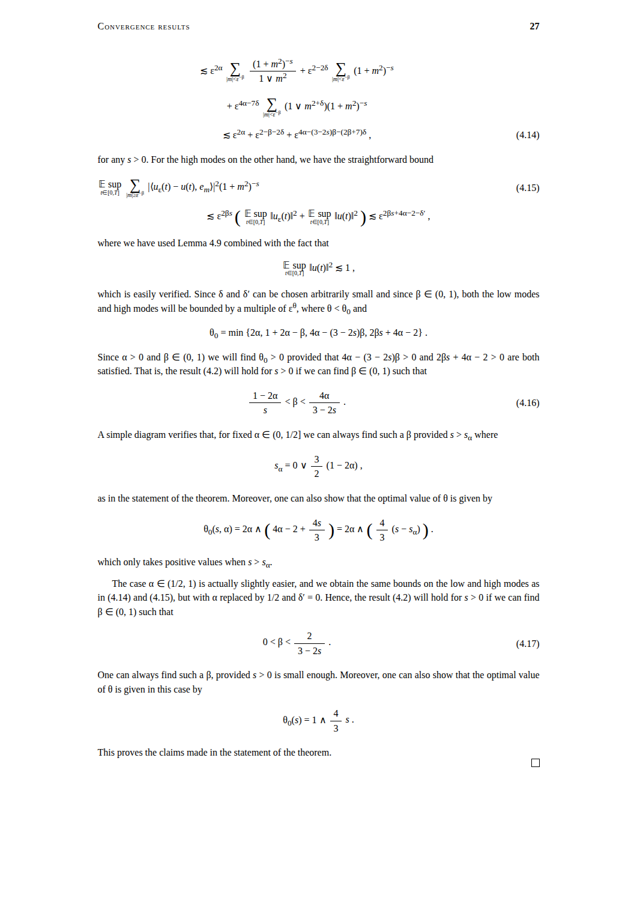Convergence results 27
≲ ε2α ∑|m|<ε−β (1 + m2)−s 1 ∨ m2 + ε2−2δ ∑|m|<ε−β (1 + m2)−s
+ ε4α−7δ ∑|m|<ε−β (1 ∨ m2+δ)(1 + m2)−s
≲ ε2α + ε2−β−2δ + ε4α−(3−2s)β−(2β+7)δ ,
(4.14)
for any s > 0. For the high modes on the other hand, we have the straightforward bound
𝔼 sup t∈[0,T] ∑|m|≥ε−β |⟨uε(t) − u(t), em⟩|2(1 + m2)−s
(4.15)
≲ ε2βs ( 𝔼 sup t∈[0,T] ‖uε(t)‖2 + 𝔼 sup t∈[0,T] ‖u(t)‖2 ) ≲ ε2βs+4α−2−δ′ ,
where we have used Lemma 4.9 combined with the fact that
𝔼 sup t∈[0,T] ‖u(t)‖2 ≲ 1 ,
which is easily verified. Since δ and δ′ can be chosen arbitrarily small and since β ∈ (0, 1), both the low modes and high modes will be bounded by a multiple of εθ, where θ < θ0 and
θ0 = min {2α, 1 + 2α − β, 4α − (3 − 2s)β, 2βs + 4α − 2} .
Since α > 0 and β ∈ (0, 1) we will find θ0 > 0 provided that 4α − (3 − 2s)β > 0 and 2βs + 4α − 2 > 0 are both satisfied. That is, the result (4.2) will hold for s > 0 if we can find β ∈ (0, 1) such that
1 − 2α s < β < 4α 3 − 2s .
(4.16)
A simple diagram verifies that, for fixed α ∈ (0, 1/2] we can always find such a β provided s > sα where
sα = 0 ∨ 32 (1 − 2α) ,
as in the statement of the theorem. Moreover, one can also show that the optimal value of θ is given by
θ0(s, α) = 2α ∧ ( 4α − 2 + 4s 3 ) = 2α ∧ ( 43 (s − sα) ) .
which only takes positive values when s > sα.
The case α ∈ (1/2, 1) is actually slightly easier, and we obtain the same bounds on the low and high modes as in (4.14) and (4.15), but with α replaced by 1/2 and δ′ = 0. Hence, the result (4.2) will hold for s > 0 if we can find β ∈ (0, 1) such that
0 < β < 23 − 2s .
(4.17)
One can always find such a β, provided s > 0 is small enough. Moreover, one can also show that the optimal value of θ is given in this case by
θ0(s) = 1 ∧ 43 s .
This proves the claims made in the statement of the theorem.